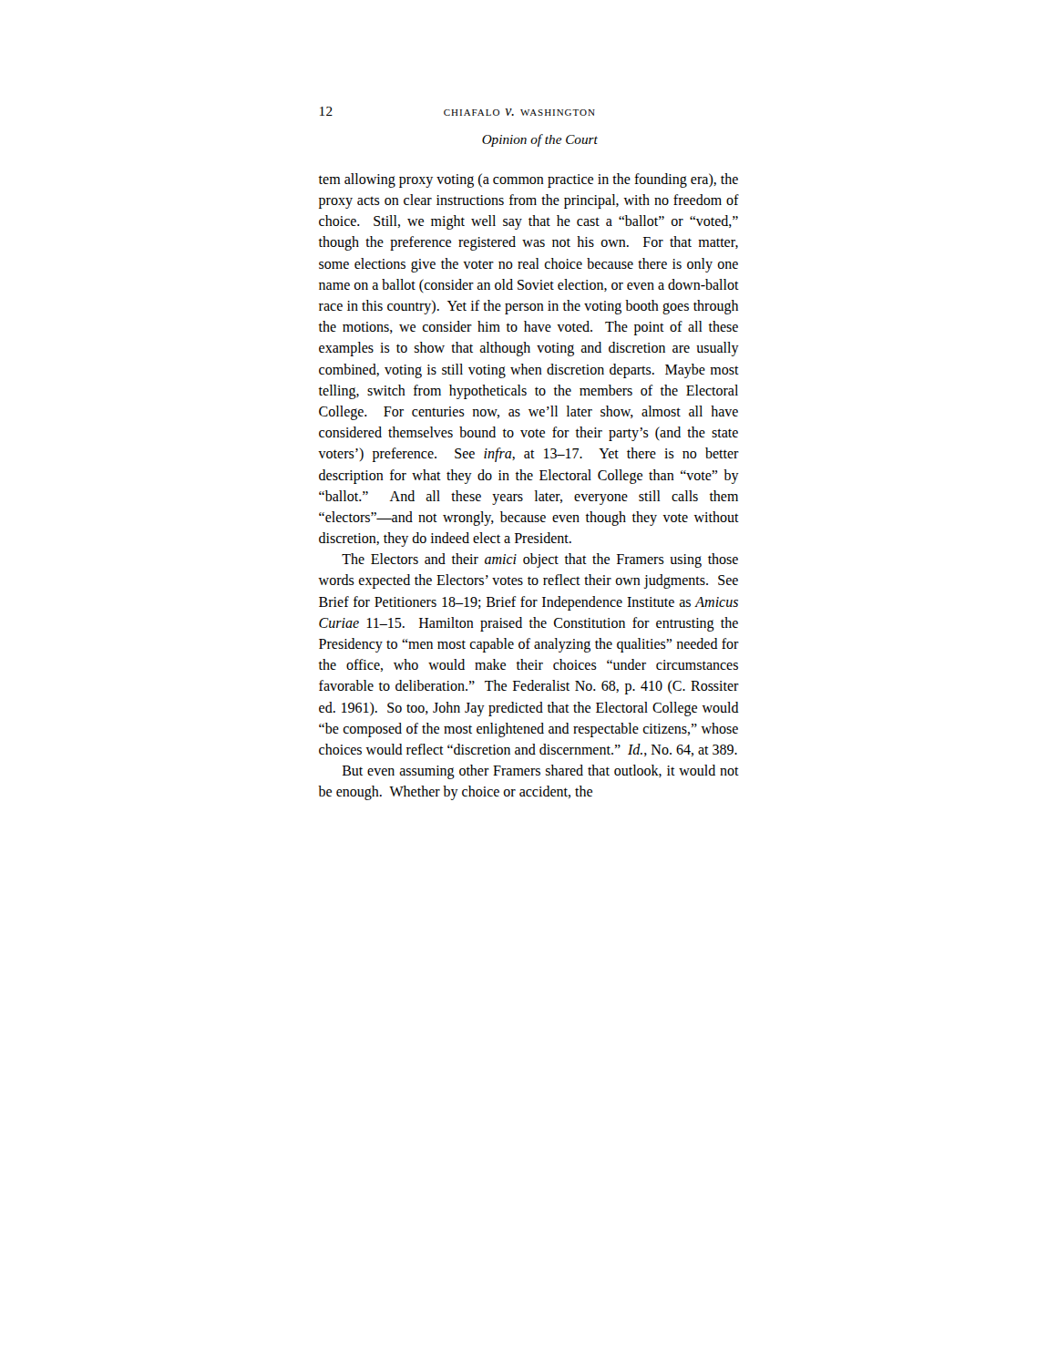12 Chiafalo v. Washington
Opinion of the Court
tem allowing proxy voting (a common practice in the founding era), the proxy acts on clear instructions from the principal, with no freedom of choice. Still, we might well say that he cast a “ballot” or “voted,” though the preference registered was not his own. For that matter, some elections give the voter no real choice because there is only one name on a ballot (consider an old Soviet election, or even a down-ballot race in this country). Yet if the person in the voting booth goes through the motions, we consider him to have voted. The point of all these examples is to show that although voting and discretion are usually combined, voting is still voting when discretion departs. Maybe most telling, switch from hypotheticals to the members of the Electoral College. For centuries now, as we’ll later show, almost all have considered themselves bound to vote for their party’s (and the state voters’) preference. See infra, at 13–17. Yet there is no better description for what they do in the Electoral College than “vote” by “ballot.” And all these years later, everyone still calls them “electors”—and not wrongly, because even though they vote without discretion, they do indeed elect a President.
The Electors and their amici object that the Framers using those words expected the Electors’ votes to reflect their own judgments. See Brief for Petitioners 18–19; Brief for Independence Institute as Amicus Curiae 11–15. Hamilton praised the Constitution for entrusting the Presidency to “men most capable of analyzing the qualities” needed for the office, who would make their choices “under circumstances favorable to deliberation.” The Federalist No. 68, p. 410 (C. Rossiter ed. 1961). So too, John Jay predicted that the Electoral College would “be composed of the most enlightened and respectable citizens,” whose choices would reflect “discretion and discernment.” Id., No. 64, at 389.
But even assuming other Framers shared that outlook, it would not be enough. Whether by choice or accident, the